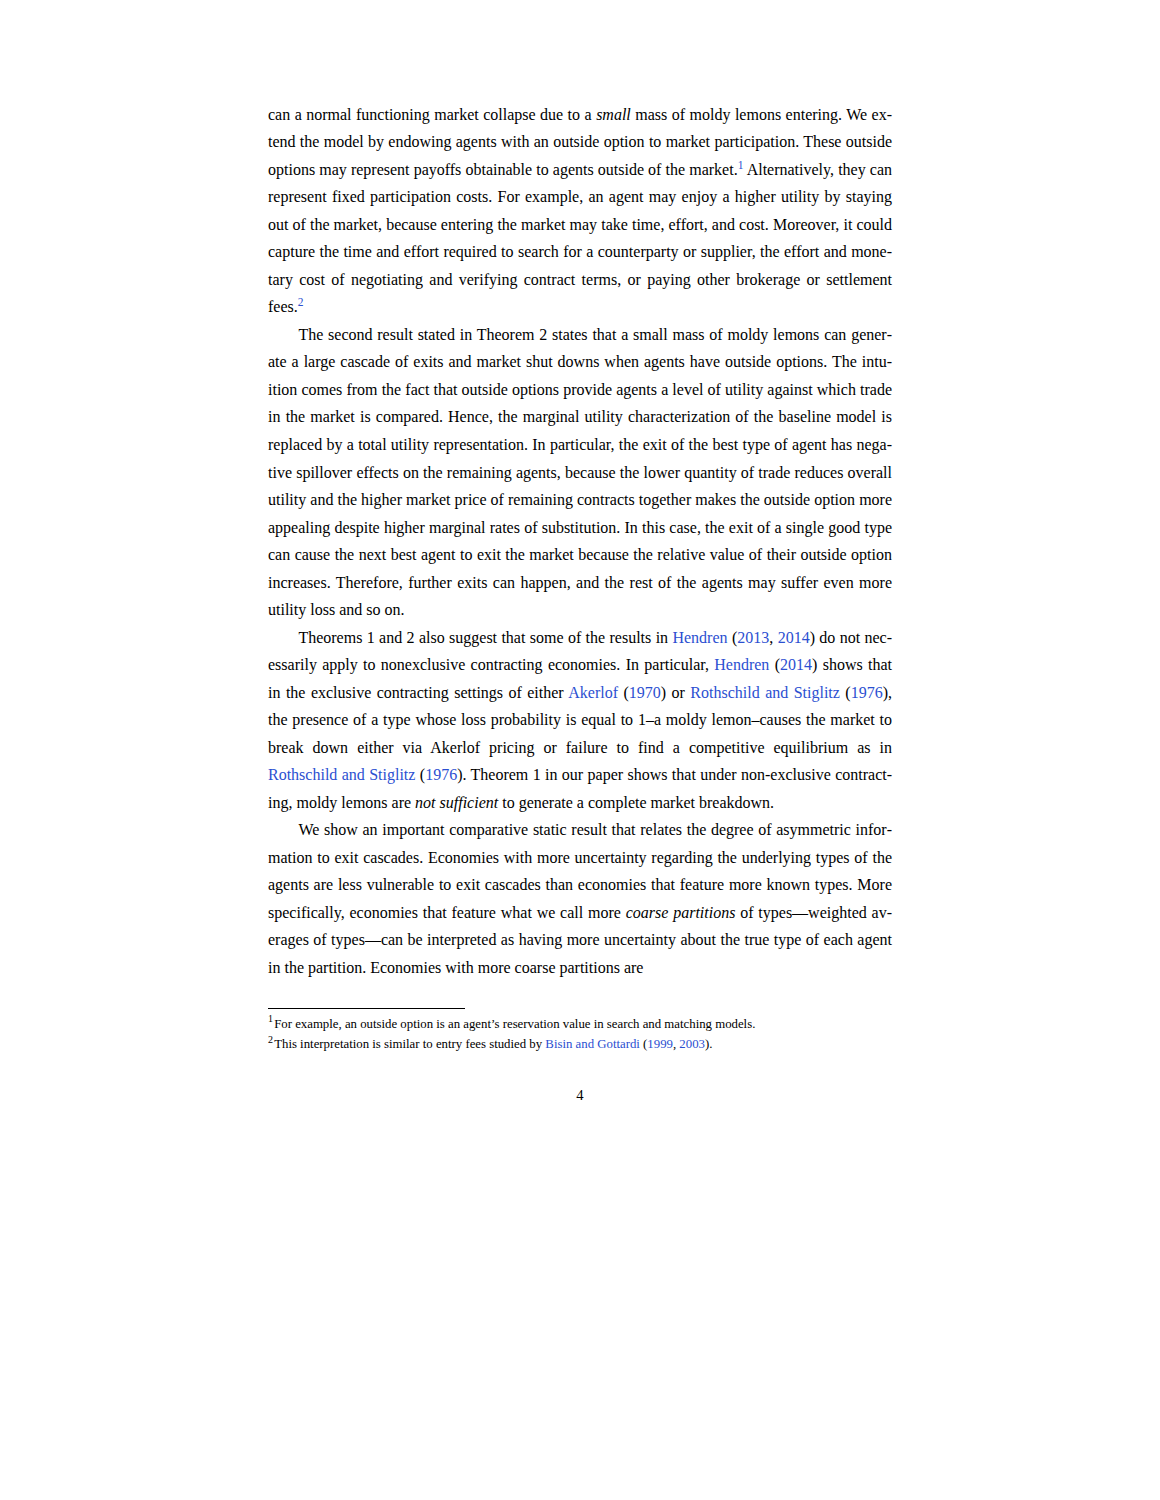can a normal functioning market collapse due to a small mass of moldy lemons entering. We extend the model by endowing agents with an outside option to market participation. These outside options may represent payoffs obtainable to agents outside of the market.1 Alternatively, they can represent fixed participation costs. For example, an agent may enjoy a higher utility by staying out of the market, because entering the market may take time, effort, and cost. Moreover, it could capture the time and effort required to search for a counterparty or supplier, the effort and monetary cost of negotiating and verifying contract terms, or paying other brokerage or settlement fees.2
The second result stated in Theorem 2 states that a small mass of moldy lemons can generate a large cascade of exits and market shut downs when agents have outside options. The intuition comes from the fact that outside options provide agents a level of utility against which trade in the market is compared. Hence, the marginal utility characterization of the baseline model is replaced by a total utility representation. In particular, the exit of the best type of agent has negative spillover effects on the remaining agents, because the lower quantity of trade reduces overall utility and the higher market price of remaining contracts together makes the outside option more appealing despite higher marginal rates of substitution. In this case, the exit of a single good type can cause the next best agent to exit the market because the relative value of their outside option increases. Therefore, further exits can happen, and the rest of the agents may suffer even more utility loss and so on.
Theorems 1 and 2 also suggest that some of the results in Hendren (2013, 2014) do not necessarily apply to nonexclusive contracting economies. In particular, Hendren (2014) shows that in the exclusive contracting settings of either Akerlof (1970) or Rothschild and Stiglitz (1976), the presence of a type whose loss probability is equal to 1–a moldy lemon–causes the market to break down either via Akerlof pricing or failure to find a competitive equilibrium as in Rothschild and Stiglitz (1976). Theorem 1 in our paper shows that under non-exclusive contracting, moldy lemons are not sufficient to generate a complete market breakdown.
We show an important comparative static result that relates the degree of asymmetric information to exit cascades. Economies with more uncertainty regarding the underlying types of the agents are less vulnerable to exit cascades than economies that feature more known types. More specifically, economies that feature what we call more coarse partitions of types—weighted averages of types—can be interpreted as having more uncertainty about the true type of each agent in the partition. Economies with more coarse partitions are
1For example, an outside option is an agent’s reservation value in search and matching models.
2This interpretation is similar to entry fees studied by Bisin and Gottardi (1999, 2003).
4